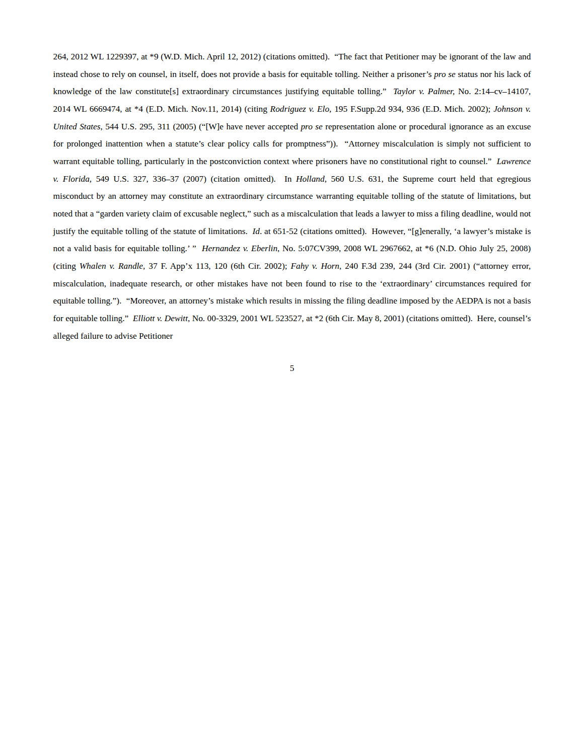264, 2012 WL 1229397, at *9 (W.D. Mich. April 12, 2012) (citations omitted). “The fact that Petitioner may be ignorant of the law and instead chose to rely on counsel, in itself, does not provide a basis for equitable tolling. Neither a prisoner’s pro se status nor his lack of knowledge of the law constitute[s] extraordinary circumstances justifying equitable tolling.” Taylor v. Palmer, No. 2:14–cv–14107, 2014 WL 6669474, at *4 (E.D. Mich. Nov.11, 2014) (citing Rodriguez v. Elo, 195 F.Supp.2d 934, 936 (E.D. Mich. 2002); Johnson v. United States, 544 U.S. 295, 311 (2005) (“[W]e have never accepted pro se representation alone or procedural ignorance as an excuse for prolonged inattention when a statute’s clear policy calls for promptness”)). “Attorney miscalculation is simply not sufficient to warrant equitable tolling, particularly in the postconviction context where prisoners have no constitutional right to counsel.” Lawrence v. Florida, 549 U.S. 327, 336–37 (2007) (citation omitted). In Holland, 560 U.S. 631, the Supreme court held that egregious misconduct by an attorney may constitute an extraordinary circumstance warranting equitable tolling of the statute of limitations, but noted that a “garden variety claim of excusable neglect,” such as a miscalculation that leads a lawyer to miss a filing deadline, would not justify the equitable tolling of the statute of limitations. Id. at 651-52 (citations omitted). However, “[g]enerally, ‘a lawyer’s mistake is not a valid basis for equitable tolling.’ ” Hernandez v. Eberlin, No. 5:07CV399, 2008 WL 2967662, at *6 (N.D. Ohio July 25, 2008) (citing Whalen v. Randle, 37 F. App’x 113, 120 (6th Cir. 2002); Fahy v. Horn, 240 F.3d 239, 244 (3rd Cir. 2001) (“attorney error, miscalculation, inadequate research, or other mistakes have not been found to rise to the ‘extraordinary’ circumstances required for equitable tolling.”). “Moreover, an attorney’s mistake which results in missing the filing deadline imposed by the AEDPA is not a basis for equitable tolling.” Elliott v. Dewitt, No. 00-3329, 2001 WL 523527, at *2 (6th Cir. May 8, 2001) (citations omitted). Here, counsel’s alleged failure to advise Petitioner
5